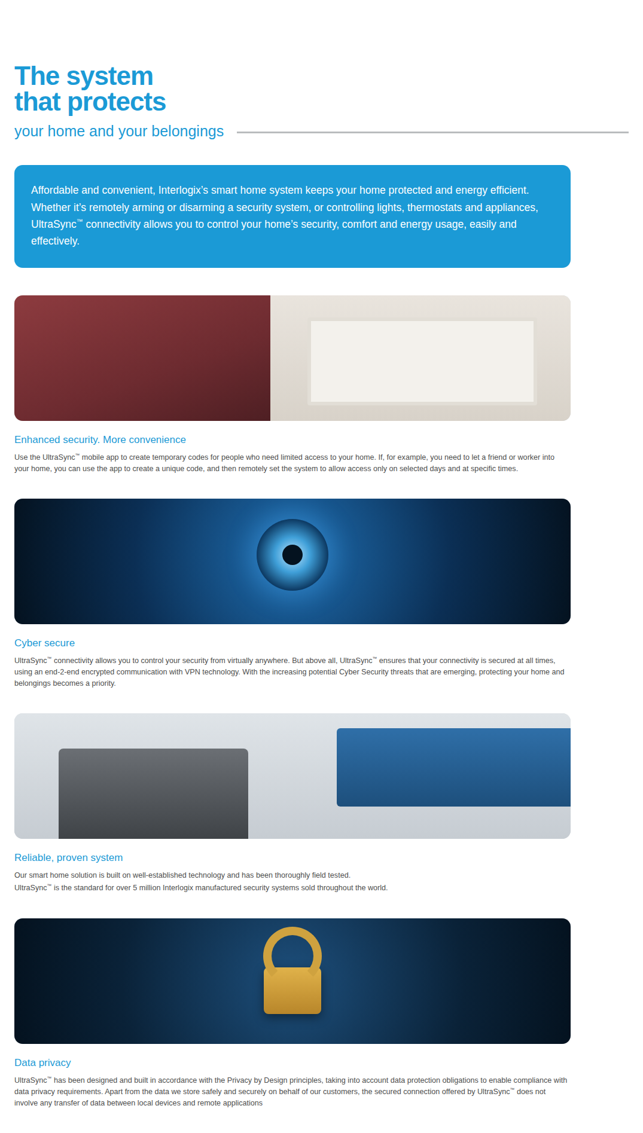The system
that protects
your home and your belongings
Affordable and convenient, Interlogix’s smart home system keeps your home protected and energy efficient. Whether it’s remotely arming or disarming a security system, or controlling lights, thermostats and appliances, UltraSync™ connectivity allows you to control your home’s security, comfort and energy usage, easily and effectively.
Enhanced security. More convenience
Use the UltraSync™ mobile app to create temporary codes for people who need limited access to your home. If, for example, you need to let a friend or worker into your home, you can use the app to create a unique code, and then remotely set the system to allow access only on selected days and at specific times.
Cyber secure
UltraSync™ connectivity allows you to control your security from virtually anywhere. But above all, UltraSync™ ensures that your connectivity is secured at all times, using an end-2-end encrypted communication with VPN technology. With the increasing potential Cyber Security threats that are emerging, protecting your home and belongings becomes a priority.
Reliable, proven system
Our smart home solution is built on well-established technology and has been thoroughly field tested.
UltraSync™ is the standard for over 5 million Interlogix manufactured security systems sold throughout the world.
Data privacy
UltraSync™ has been designed and built in accordance with the Privacy by Design principles, taking into account data protection obligations to enable compliance with data privacy requirements. Apart from the data we store safely and securely on behalf of our customers, the secured connection offered by UltraSync™ does not involve any transfer of data between local devices and remote applications